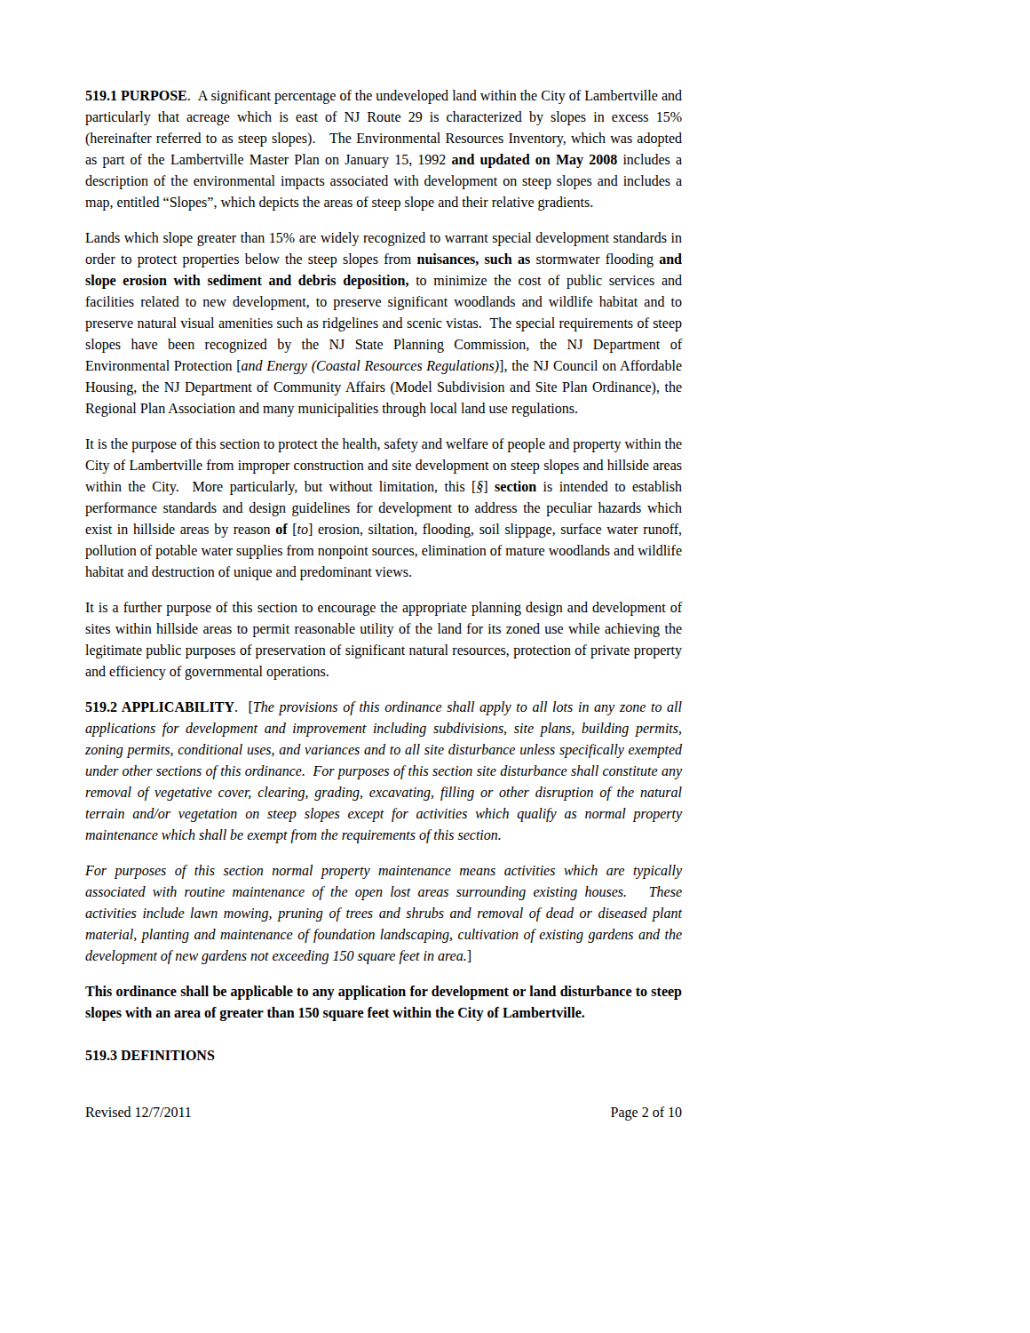519.1 PURPOSE. A significant percentage of the undeveloped land within the City of Lambertville and particularly that acreage which is east of NJ Route 29 is characterized by slopes in excess 15% (hereinafter referred to as steep slopes). The Environmental Resources Inventory, which was adopted as part of the Lambertville Master Plan on January 15, 1992 and updated on May 2008 includes a description of the environmental impacts associated with development on steep slopes and includes a map, entitled “Slopes”, which depicts the areas of steep slope and their relative gradients.
Lands which slope greater than 15% are widely recognized to warrant special development standards in order to protect properties below the steep slopes from nuisances, such as stormwater flooding and slope erosion with sediment and debris deposition, to minimize the cost of public services and facilities related to new development, to preserve significant woodlands and wildlife habitat and to preserve natural visual amenities such as ridgelines and scenic vistas. The special requirements of steep slopes have been recognized by the NJ State Planning Commission, the NJ Department of Environmental Protection [and Energy (Coastal Resources Regulations)], the NJ Council on Affordable Housing, the NJ Department of Community Affairs (Model Subdivision and Site Plan Ordinance), the Regional Plan Association and many municipalities through local land use regulations.
It is the purpose of this section to protect the health, safety and welfare of people and property within the City of Lambertville from improper construction and site development on steep slopes and hillside areas within the City. More particularly, but without limitation, this [§] section is intended to establish performance standards and design guidelines for development to address the peculiar hazards which exist in hillside areas by reason of [to] erosion, siltation, flooding, soil slippage, surface water runoff, pollution of potable water supplies from nonpoint sources, elimination of mature woodlands and wildlife habitat and destruction of unique and predominant views.
It is a further purpose of this section to encourage the appropriate planning design and development of sites within hillside areas to permit reasonable utility of the land for its zoned use while achieving the legitimate public purposes of preservation of significant natural resources, protection of private property and efficiency of governmental operations.
519.2 APPLICABILITY. [The provisions of this ordinance shall apply to all lots in any zone to all applications for development and improvement including subdivisions, site plans, building permits, zoning permits, conditional uses, and variances and to all site disturbance unless specifically exempted under other sections of this ordinance. For purposes of this section site disturbance shall constitute any removal of vegetative cover, clearing, grading, excavating, filling or other disruption of the natural terrain and/or vegetation on steep slopes except for activities which qualify as normal property maintenance which shall be exempt from the requirements of this section.
For purposes of this section normal property maintenance means activities which are typically associated with routine maintenance of the open lost areas surrounding existing houses. These activities include lawn mowing, pruning of trees and shrubs and removal of dead or diseased plant material, planting and maintenance of foundation landscaping, cultivation of existing gardens and the development of new gardens not exceeding 150 square feet in area.]
This ordinance shall be applicable to any application for development or land disturbance to steep slopes with an area of greater than 150 square feet within the City of Lambertville.
519.3 DEFINITIONS
Revised 12/7/2011 Page 2 of 10